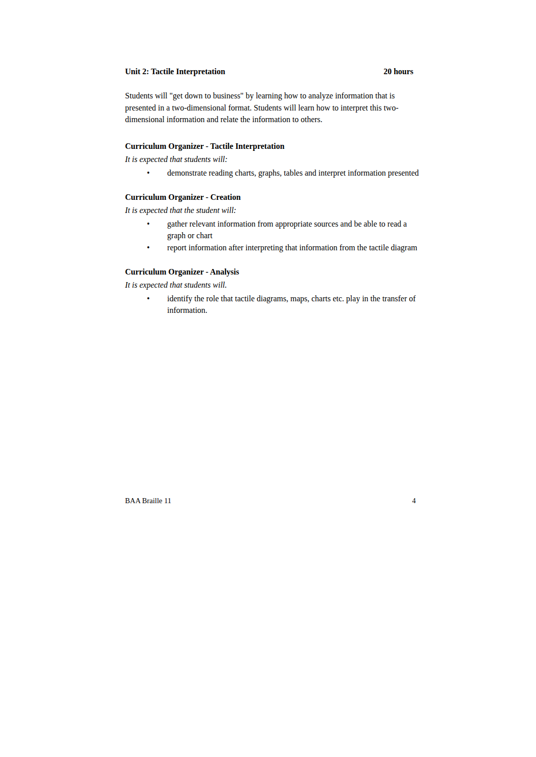Unit 2: Tactile Interpretation
20 hours
Students will "get down to business" by learning how to analyze information that is presented in a two-dimensional format. Students will learn how to interpret this two-dimensional information and relate the information to others.
Curriculum Organizer - Tactile Interpretation
It is expected that students will:
demonstrate reading charts, graphs, tables and interpret information presented
Curriculum Organizer - Creation
It is expected that the student will:
gather relevant information from appropriate sources and be able to read a graph or chart
report information after interpreting that information from the tactile diagram
Curriculum Organizer - Analysis
It is expected that students will.
identify the role that tactile diagrams, maps, charts etc. play in the transfer of information.
BAA Braille 11 4